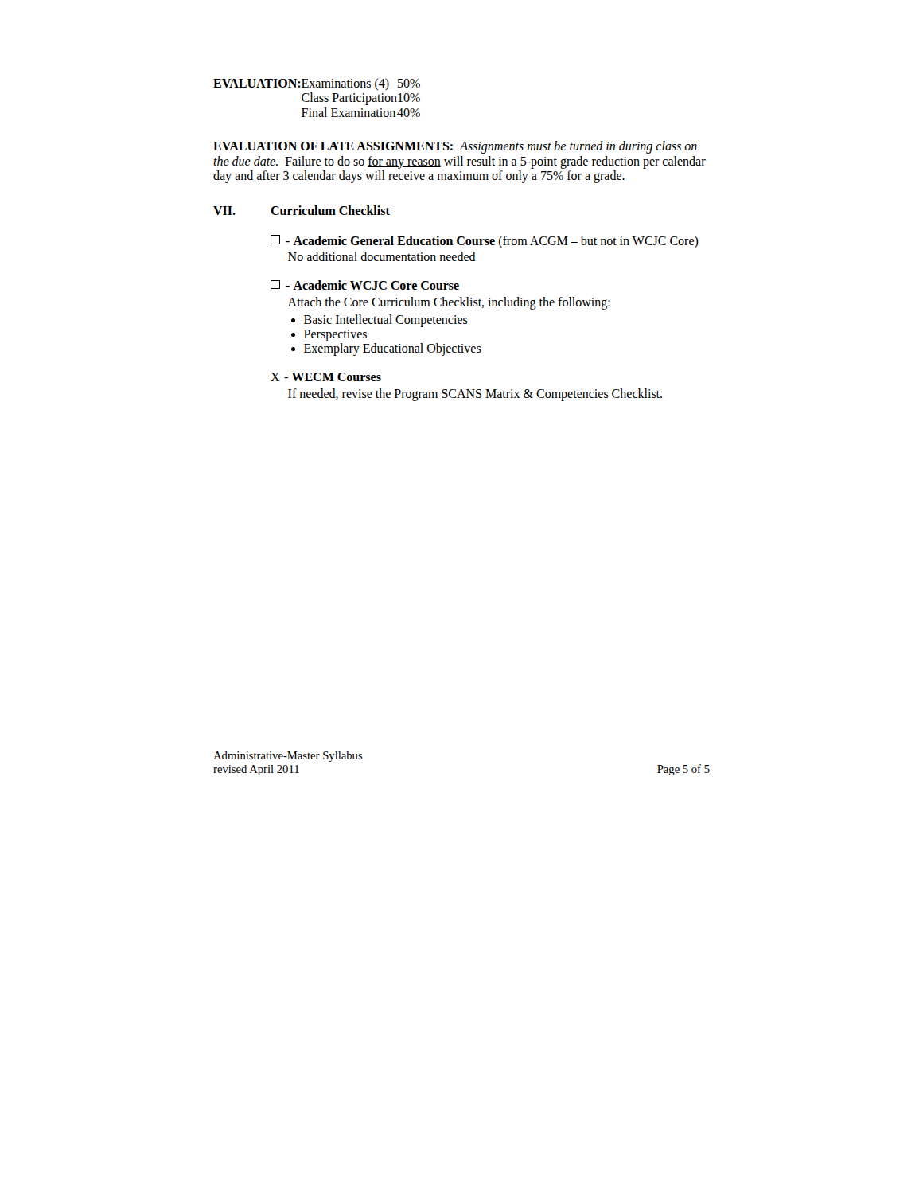| EVALUATION: | Examinations (4) | 50% |
| | Class Participation | 10% |
| | Final Examination | 40% |
EVALUATION OF LATE ASSIGNMENTS: Assignments must be turned in during class on the due date. Failure to do so for any reason will result in a 5-point grade reduction per calendar day and after 3 calendar days will receive a maximum of only a 75% for a grade.
VII. Curriculum Checklist
- Academic General Education Course (from ACGM – but not in WCJC Core)
No additional documentation needed
- Academic WCJC Core Course
Attach the Core Curriculum Checklist, including the following:
Basic Intellectual Competencies
Perspectives
Exemplary Educational Objectives
X- WECM Courses
If needed, revise the Program SCANS Matrix & Competencies Checklist.
Administrative-Master Syllabus
revised April 2011
Page 5 of 5